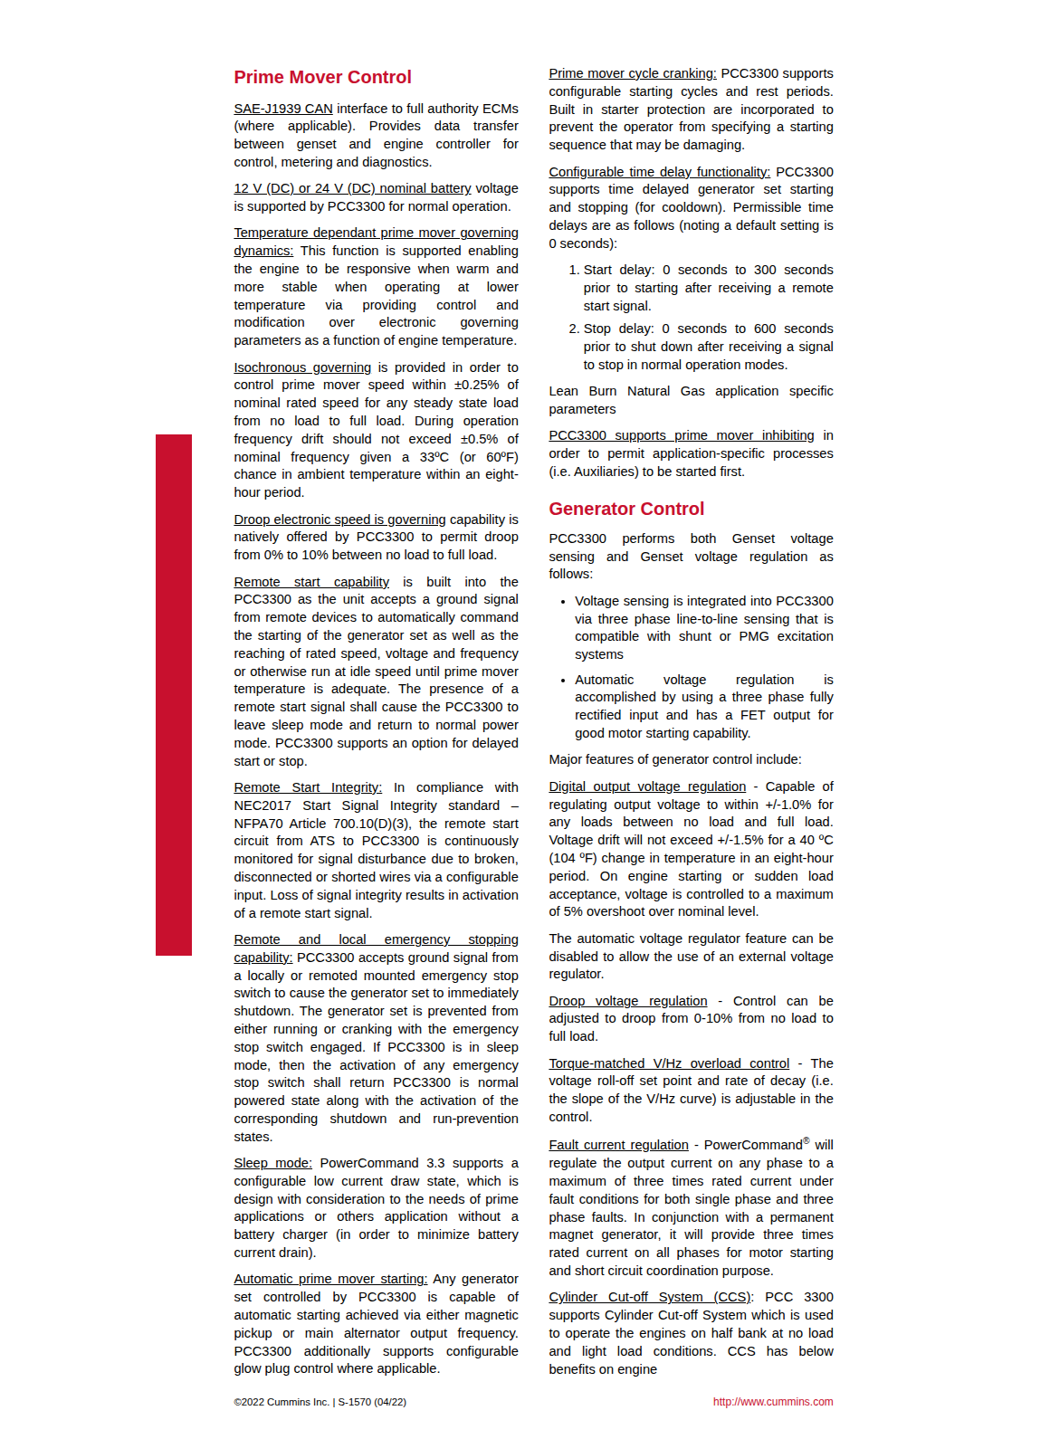Prime Mover Control
SAE-J1939 CAN interface to full authority ECMs (where applicable). Provides data transfer between genset and engine controller for control, metering and diagnostics.
12 V (DC) or 24 V (DC) nominal battery voltage is supported by PCC3300 for normal operation.
Temperature dependant prime mover governing dynamics: This function is supported enabling the engine to be responsive when warm and more stable when operating at lower temperature via providing control and modification over electronic governing parameters as a function of engine temperature.
Isochronous governing is provided in order to control prime mover speed within ±0.25% of nominal rated speed for any steady state load from no load to full load. During operation frequency drift should not exceed ±0.5% of nominal frequency given a 33ºC (or 60ºF) chance in ambient temperature within an eight-hour period.
Droop electronic speed is governing capability is natively offered by PCC3300 to permit droop from 0% to 10% between no load to full load.
Remote start capability is built into the PCC3300 as the unit accepts a ground signal from remote devices to automatically command the starting of the generator set as well as the reaching of rated speed, voltage and frequency or otherwise run at idle speed until prime mover temperature is adequate. The presence of a remote start signal shall cause the PCC3300 to leave sleep mode and return to normal power mode. PCC3300 supports an option for delayed start or stop.
Remote Start Integrity: In compliance with NEC2017 Start Signal Integrity standard – NFPA70 Article 700.10(D)(3), the remote start circuit from ATS to PCC3300 is continuously monitored for signal disturbance due to broken, disconnected or shorted wires via a configurable input. Loss of signal integrity results in activation of a remote start signal.
Remote and local emergency stopping capability: PCC3300 accepts ground signal from a locally or remoted mounted emergency stop switch to cause the generator set to immediately shutdown. The generator set is prevented from either running or cranking with the emergency stop switch engaged. If PCC3300 is in sleep mode, then the activation of any emergency stop switch shall return PCC3300 is normal powered state along with the activation of the corresponding shutdown and run-prevention states.
Sleep mode: PowerCommand 3.3 supports a configurable low current draw state, which is design with consideration to the needs of prime applications or others application without a battery charger (in order to minimize battery current drain).
Automatic prime mover starting: Any generator set controlled by PCC3300 is capable of automatic starting achieved via either magnetic pickup or main alternator output frequency. PCC3300 additionally supports configurable glow plug control where applicable.
Prime mover cycle cranking: PCC3300 supports configurable starting cycles and rest periods. Built in starter protection are incorporated to prevent the operator from specifying a starting sequence that may be damaging.
Configurable time delay functionality: PCC3300 supports time delayed generator set starting and stopping (for cooldown). Permissible time delays are as follows (noting a default setting is 0 seconds):
Start delay: 0 seconds to 300 seconds prior to starting after receiving a remote start signal.
Stop delay: 0 seconds to 600 seconds prior to shut down after receiving a signal to stop in normal operation modes.
Lean Burn Natural Gas application specific parameters
PCC3300 supports prime mover inhibiting in order to permit application-specific processes (i.e. Auxiliaries) to be started first.
Generator Control
PCC3300 performs both Genset voltage sensing and Genset voltage regulation as follows:
Voltage sensing is integrated into PCC3300 via three phase line-to-line sensing that is compatible with shunt or PMG excitation systems
Automatic voltage regulation is accomplished by using a three phase fully rectified input and has a FET output for good motor starting capability.
Major features of generator control include:
Digital output voltage regulation - Capable of regulating output voltage to within +/-1.0% for any loads between no load and full load. Voltage drift will not exceed +/-1.5% for a 40 ºC (104 ºF) change in temperature in an eight-hour period. On engine starting or sudden load acceptance, voltage is controlled to a maximum of 5% overshoot over nominal level.
The automatic voltage regulator feature can be disabled to allow the use of an external voltage regulator.
Droop voltage regulation - Control can be adjusted to droop from 0-10% from no load to full load.
Torque-matched V/Hz overload control - The voltage roll-off set point and rate of decay (i.e. the slope of the V/Hz curve) is adjustable in the control.
Fault current regulation - PowerCommand® will regulate the output current on any phase to a maximum of three times rated current under fault conditions for both single phase and three phase faults. In conjunction with a permanent magnet generator, it will provide three times rated current on all phases for motor starting and short circuit coordination purpose.
Cylinder Cut-off System (CCS): PCC 3300 supports Cylinder Cut-off System which is used to operate the engines on half bank at no load and light load conditions. CCS has below benefits on engine
©2022 Cummins Inc. | S-1570 (04/22) http://www.cummins.com